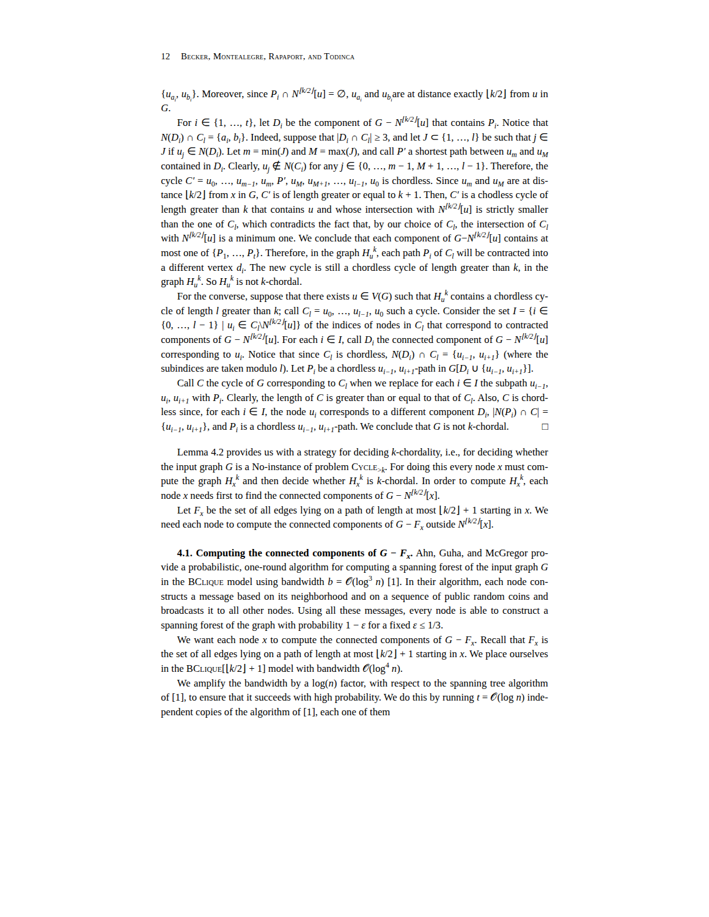12 Becker, Montealegre, Rapaport, and Todinca
{uai, ubi}. Moreover, since Pi ∩ N⌊k/2⌋[u] = ∅, uai and ubiare at distance exactly ⌊k/2⌋ from u in G.
For i ∈ {1, …, t}, let Di be the component of G − N⌊k/2⌋[u] that contains Pi. Notice that N(Di) ∩ Cl = {ai, bi}. Indeed, suppose that |Di ∩ Cl| ≥ 3, and let J ⊂ {1, …, l} be such that j ∈ J if uj ∈ N(Di). Let m = min(J) and M = max(J), and call P′ a shortest path between um and uM contained in Di. Clearly, uj ∉ N(Ci) for any j ∈ {0, …, m − 1, M + 1, …, l − 1}. Therefore, the cycle C′ = u0, …, um−1, um, P′, uM, uM+1, …, ul−1, u0 is chordless. Since um and uM are at distance ⌊k/2⌋ from x in G, C′ is of length greater or equal to k + 1. Then, C′ is a chodless cycle of length greater than k that contains u and whose intersection with N⌊k/2⌋[u] is strictly smaller than the one of Cl, which contradicts the fact that, by our choice of Cl, the intersection of Cl with N⌊k/2⌋[u] is a minimum one. We conclude that each component of G−N⌊k/2⌋[u] contains at most one of {P1, …, Pt}. Therefore, in the graph Huk, each path Pi of Cl will be contracted into a different vertex di. The new cycle is still a chordless cycle of length greater than k, in the graph Huk. So Huk is not k-chordal.
For the converse, suppose that there exists u ∈ V(G) such that Huk contains a chordless cycle of length l greater than k; call Cl = u0, …, ul−1, u0 such a cycle. Consider the set I = {i ∈ {0, …, l − 1} | ui ∈ Cl\N⌊k/2⌋[u]} of the indices of nodes in Cl that correspond to contracted components of G − N⌊k/2⌋[u]. For each i ∈ I, call Di the connected component of G − N⌊k/2⌋[u] corresponding to ui. Notice that since Cl is chordless, N(Di) ∩ Cl = {ui−1, ui+1} (where the subindices are taken modulo l). Let Pi be a chordless ui−1, ui+1-path in G[Di ∪ {ui−1, ui+1}].
Call C the cycle of G corresponding to Cl when we replace for each i ∈ I the subpath ui−1, ui, ui+1 with Pi. Clearly, the length of C is greater than or equal to that of Cl. Also, C is chordless since, for each i ∈ I, the node ui corresponds to a different component Di, |N(Pi) ∩ C| = {ui−1, ui+1}, and Pi is a chordless ui−1, ui+1-path. We conclude that G is not k-chordal.□
Lemma 4.2 provides us with a strategy for deciding k-chordality, i.e., for deciding whether the input graph G is a No-instance of problem Cycle>k. For doing this every node x must compute the graph Hxk and then decide whether Hxk is k-chordal. In order to compute Hxk, each node x needs first to find the connected components of G − N⌊k/2⌋[x].
Let Fx be the set of all edges lying on a path of length at most ⌊k/2⌋ + 1 starting in x. We need each node to compute the connected components of G − Fx outside N⌊k/2⌋[x].
4.1. Computing the connected components of G − Fx. Ahn, Guha, and McGregor provide a probabilistic, one-round algorithm for computing a spanning forest of the input graph G in the BClique model using bandwidth b = 𝒪(log3 n) [1]. In their algorithm, each node constructs a message based on its neighborhood and on a sequence of public random coins and broadcasts it to all other nodes. Using all these messages, every node is able to construct a spanning forest of the graph with probability 1 − ε for a fixed ε ≤ 1/3.
We want each node x to compute the connected components of G − Fx. Recall that Fx is the set of all edges lying on a path of length at most ⌊k/2⌋ + 1 starting in x. We place ourselves in the BClique[⌊k/2⌋ + 1] model with bandwidth 𝒪(log4 n).
We amplify the bandwidth by a log(n) factor, with respect to the spanning tree algorithm of [1], to ensure that it succeeds with high probability. We do this by running t = 𝒪(log n) independent copies of the algorithm of [1], each one of them